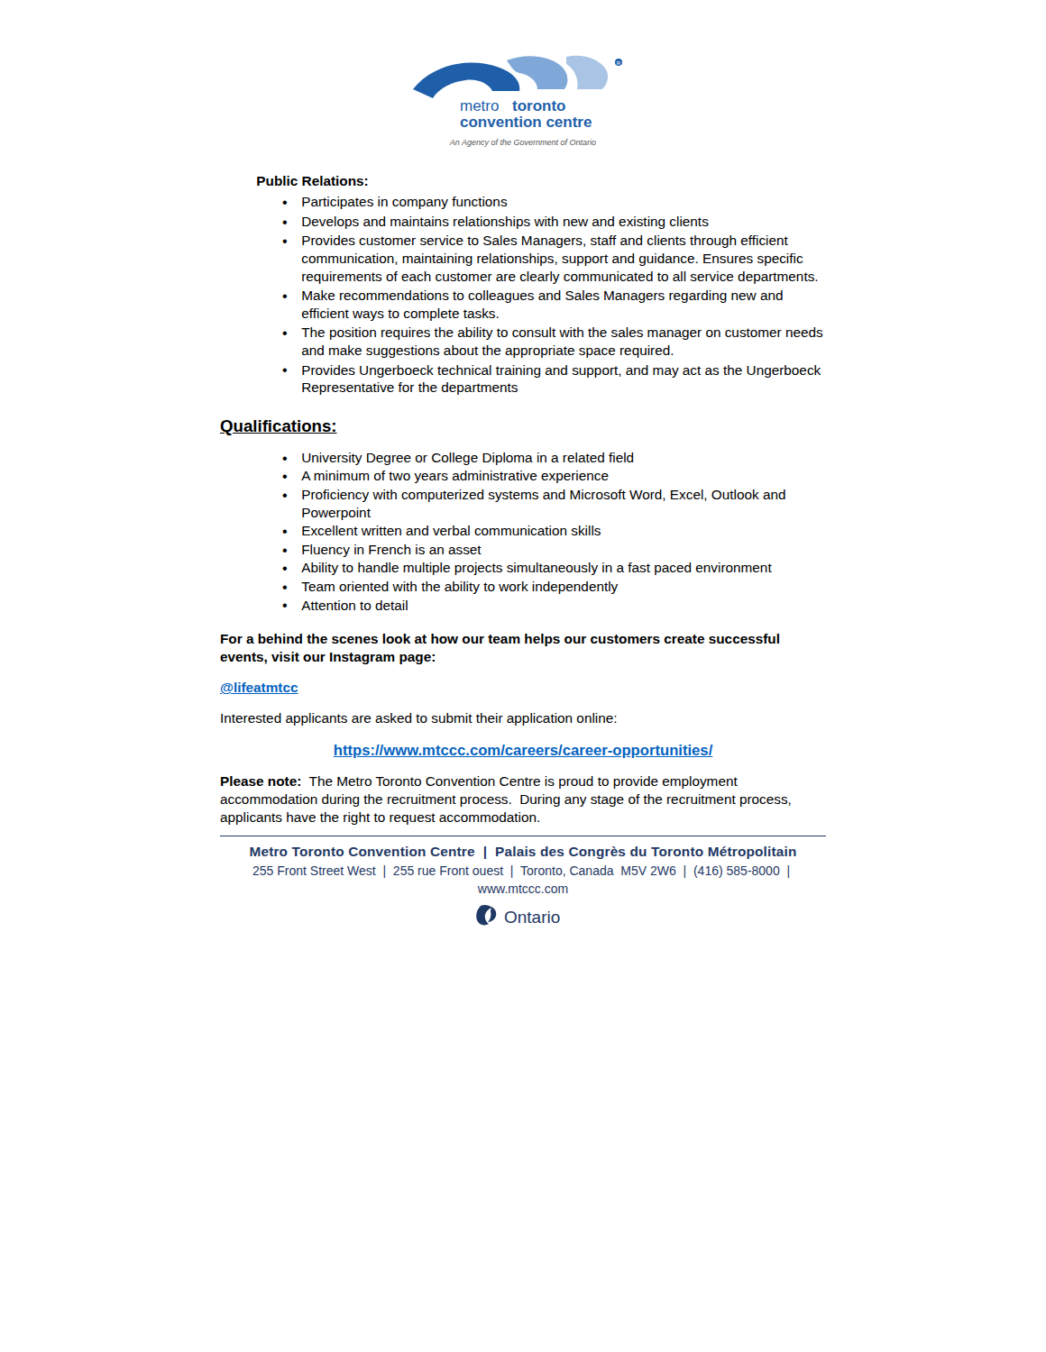R metro toronto convention centre An Agency of the Government of Ontario
Public Relations:
Participates in company functions
Develops and maintains relationships with new and existing clients
Provides customer service to Sales Managers, staff and clients through efficient communication, maintaining relationships, support and guidance. Ensures specific requirements of each customer are clearly communicated to all service departments.
Make recommendations to colleagues and Sales Managers regarding new and efficient ways to complete tasks.
The position requires the ability to consult with the sales manager on customer needs and make suggestions about the appropriate space required.
Provides Ungerboeck technical training and support, and may act as the Ungerboeck Representative for the departments
Qualifications:
University Degree or College Diploma in a related field
A minimum of two years administrative experience
Proficiency with computerized systems and Microsoft Word, Excel, Outlook and Powerpoint
Excellent written and verbal communication skills
Fluency in French is an asset
Ability to handle multiple projects simultaneously in a fast paced environment
Team oriented with the ability to work independently
Attention to detail
For a behind the scenes look at how our team helps our customers create successful events, visit our Instagram page:
@lifeatmtcc
Interested applicants are asked to submit their application online:
https://www.mtccc.com/careers/career-opportunities/
Please note: The Metro Toronto Convention Centre is proud to provide employment accommodation during the recruitment process. During any stage of the recruitment process, applicants have the right to request accommodation.
Metro Toronto Convention Centre | Palais des Congrès du Toronto Métropolitain
255 Front Street West | 255 rue Front ouest | Toronto, Canada M5V 2W6 | (416) 585-8000 | www.mtccc.com
Ontario